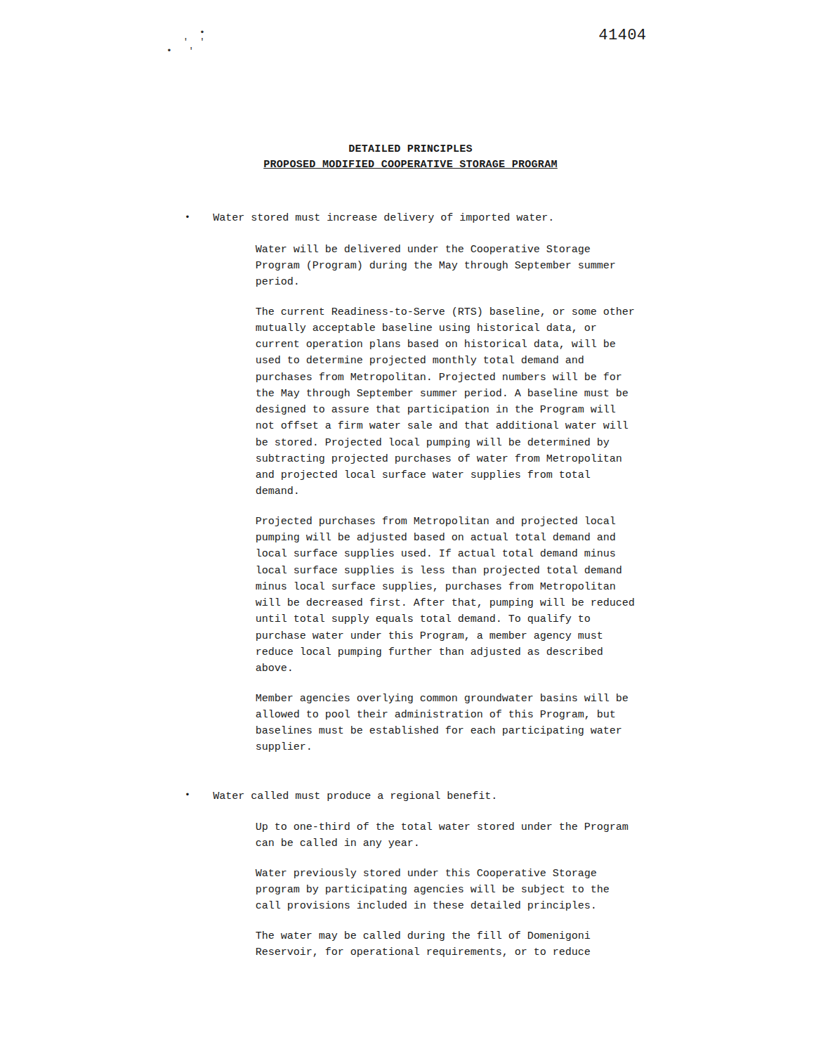• ' ' • '
41404
DETAILED PRINCIPLES
PROPOSED MODIFIED COOPERATIVE STORAGE PROGRAM
•
Water stored must increase delivery of imported water.
Water will be delivered under the Cooperative Storage Program (Program) during the May through September summer period.
The current Readiness-to-Serve (RTS) baseline, or some other mutually acceptable baseline using historical data, or current operation plans based on historical data, will be used to determine projected monthly total demand and purchases from Metropolitan. Projected numbers will be for the May through September summer period. A baseline must be designed to assure that participation in the Program will not offset a firm water sale and that additional water will be stored. Projected local pumping will be determined by subtracting projected purchases of water from Metropolitan and projected local surface water supplies from total demand.
Projected purchases from Metropolitan and projected local pumping will be adjusted based on actual total demand and local surface supplies used. If actual total demand minus local surface supplies is less than projected total demand minus local surface supplies, purchases from Metropolitan will be decreased first. After that, pumping will be reduced until total supply equals total demand. To qualify to purchase water under this Program, a member agency must reduce local pumping further than adjusted as described above.
Member agencies overlying common groundwater basins will be allowed to pool their administration of this Program, but baselines must be established for each participating water supplier.
•
Water called must produce a regional benefit.
Up to one-third of the total water stored under the Program can be called in any year.
Water previously stored under this Cooperative Storage program by participating agencies will be subject to the call provisions included in these detailed principles.
The water may be called during the fill of Domenigoni Reservoir, for operational requirements, or to reduce